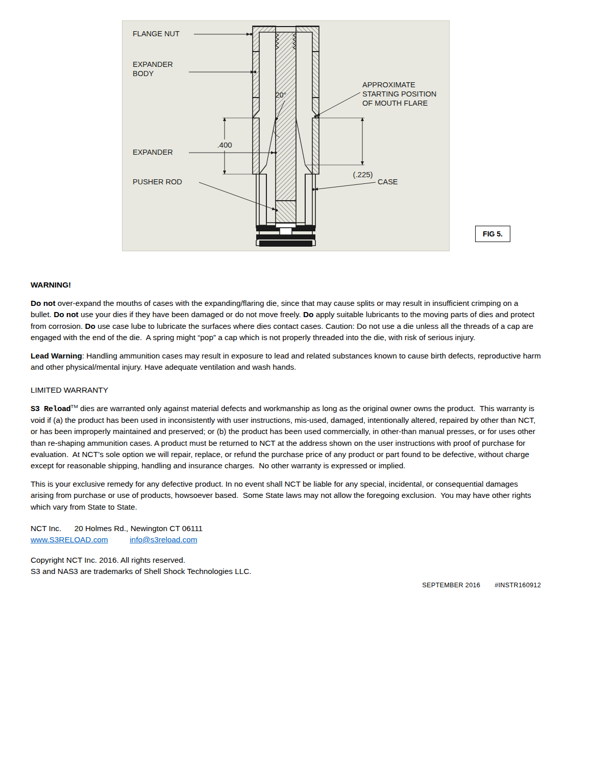.400 .400 (.225) FLANGE NUT EXPANDER BODY EXPANDER PUSHER ROD CASE APPROXIMATE STARTING POSITION OF MOUTH FLARE 20°
FIG 5.
WARNING!
Do not over-expand the mouths of cases with the expanding/flaring die, since that may cause splits or may result in insufficient crimping on a bullet. Do not use your dies if they have been damaged or do not move freely. Do apply suitable lubricants to the moving parts of dies and protect from corrosion. Do use case lube to lubricate the surfaces where dies contact cases. Caution: Do not use a die unless all the threads of a cap are engaged with the end of the die. A spring might “pop” a cap which is not properly threaded into the die, with risk of serious injury.
Lead Warning: Handling ammunition cases may result in exposure to lead and related substances known to cause birth defects, reproductive harm and other physical/mental injury. Have adequate ventilation and wash hands.
LIMITED WARRANTY
S3 ReloadTM dies are warranted only against material defects and workmanship as long as the original owner owns the product. This warranty is void if (a) the product has been used in inconsistently with user instructions, mis-used, damaged, intentionally altered, repaired by other than NCT, or has been improperly maintained and preserved; or (b) the product has been used commercially, in other-than manual presses, or for uses other than re-shaping ammunition cases. A product must be returned to NCT at the address shown on the user instructions with proof of purchase for evaluation. At NCT’s sole option we will repair, replace, or refund the purchase price of any product or part found to be defective, without charge except for reasonable shipping, handling and insurance charges. No other warranty is expressed or implied.
This is your exclusive remedy for any defective product. In no event shall NCT be liable for any special, incidental, or consequential damages arising from purchase or use of products, howsoever based. Some State laws may not allow the foregoing exclusion. You may have other rights which vary from State to State.
NCT Inc. 20 Holmes Rd., Newington CT 06111
www.S3RELOAD.com info@s3reload.com
Copyright NCT Inc. 2016. All rights reserved.
S3 and NAS3 are trademarks of Shell Shock Technologies LLC.
SEPTEMBER 2016 #INSTR160912